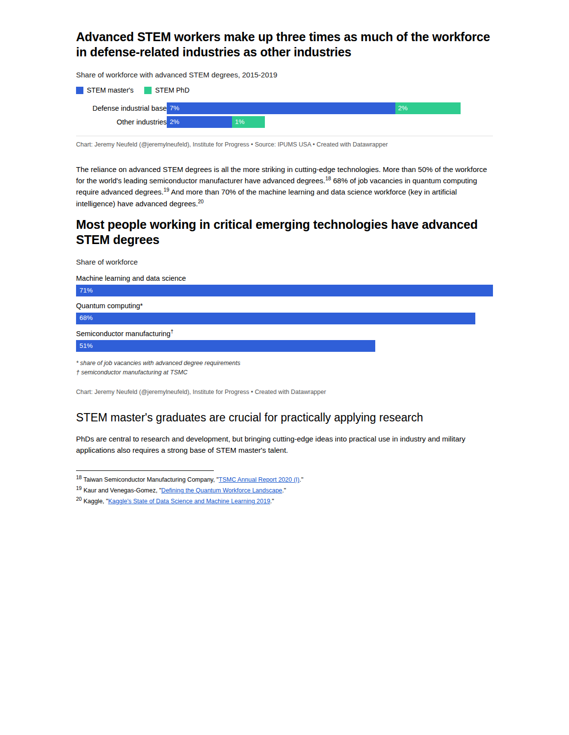Advanced STEM workers make up three times as much of the workforce in defense-related industries as other industries
Share of workforce with advanced STEM degrees, 2015-2019
STEM master's STEM PhD
| Defense industrial base | 7% 2% |
| Other industries | 2% 1% |
Chart: Jeremy Neufeld (@jeremylneufeld), Institute for Progress • Source: IPUMS USA • Created with Datawrapper
The reliance on advanced STEM degrees is all the more striking in cutting-edge technologies. More than 50% of the workforce for the world's leading semiconductor manufacturer have advanced degrees.18 68% of job vacancies in quantum computing require advanced degrees.19 And more than 70% of the machine learning and data science workforce (key in artificial intelligence) have advanced degrees.20
Most people working in critical emerging technologies have advanced STEM degrees
Share of workforce
Machine learning and data science
71%
Quantum computing*
68%
Semiconductor manufacturing†
51%
* share of job vacancies with advanced degree requirements
† semiconductor manufacturing at TSMC
Chart: Jeremy Neufeld (@jeremylneufeld), Institute for Progress • Created with Datawrapper
STEM master's graduates are crucial for practically applying research
PhDs are central to research and development, but bringing cutting-edge ideas into practical use in industry and military applications also requires a strong base of STEM master's talent.
18 Taiwan Semiconductor Manufacturing Company, "TSMC Annual Report 2020 (I)."
19 Kaur and Venegas-Gomez, "Defining the Quantum Workforce Landscape."
20 Kaggle, "Kaggle's State of Data Science and Machine Learning 2019."